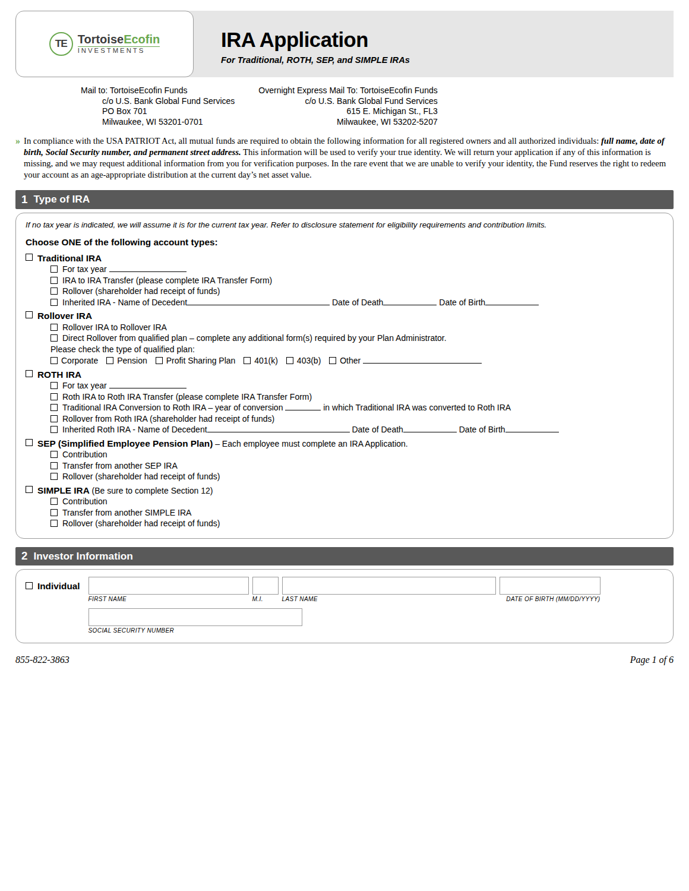TE
TortoiseEcofin
INVESTMENTS
IRA Application
For Traditional, ROTH, SEP, and SIMPLE IRAs
Mail to: TortoiseEcofin Funds
c/o U.S. Bank Global Fund Services
PO Box 701
Milwaukee, WI 53201-0701
Overnight Express Mail To: TortoiseEcofin Funds
c/o U.S. Bank Global Fund Services
615 E. Michigan St., FL3
Milwaukee, WI 53202-5207
»
In compliance with the USA PATRIOT Act, all mutual funds are required to obtain the following information for all registered owners and all authorized individuals: full name, date of birth, Social Security number, and permanent street address. This information will be used to verify your true identity. We will return your application if any of this information is missing, and we may request additional information from you for verification purposes. In the rare event that we are unable to verify your identity, the Fund reserves the right to redeem your account as an age-appropriate distribution at the current day’s net asset value.
1 Type of IRA
If no tax year is indicated, we will assume it is for the current tax year. Refer to disclosure statement for eligibility requirements and contribution limits.
Choose ONE of the following account types:
Traditional IRA
For tax year
IRA to IRA Transfer (please complete IRA Transfer Form)
Rollover (shareholder had receipt of funds)
Inherited IRA - Name of Decedent Date of Death Date of Birth
Rollover IRA
Rollover IRA to Rollover IRA
Direct Rollover from qualified plan – complete any additional form(s) required by your Plan Administrator.
Please check the type of qualified plan:
Corporate Pension Profit Sharing Plan 401(k) 403(b) Other
ROTH IRA
For tax year
Roth IRA to Roth IRA Transfer (please complete IRA Transfer Form)
Traditional IRA Conversion to Roth IRA – year of conversion in which Traditional IRA was converted to Roth IRA
Rollover from Roth IRA (shareholder had receipt of funds)
Inherited Roth IRA - Name of Decedent Date of Death Date of Birth
SEP (Simplified Employee Pension Plan) – Each employee must complete an IRA Application.
Contribution
Transfer from another SEP IRA
Rollover (shareholder had receipt of funds)
SIMPLE IRA (Be sure to complete Section 12)
Contribution
Transfer from another SIMPLE IRA
Rollover (shareholder had receipt of funds)
2 Investor Information
Individual
FIRST NAME
M.I.
LAST NAME
DATE OF BIRTH (MM/DD/YYYY)
SOCIAL SECURITY NUMBER
855-822-3863
Page 1 of 6